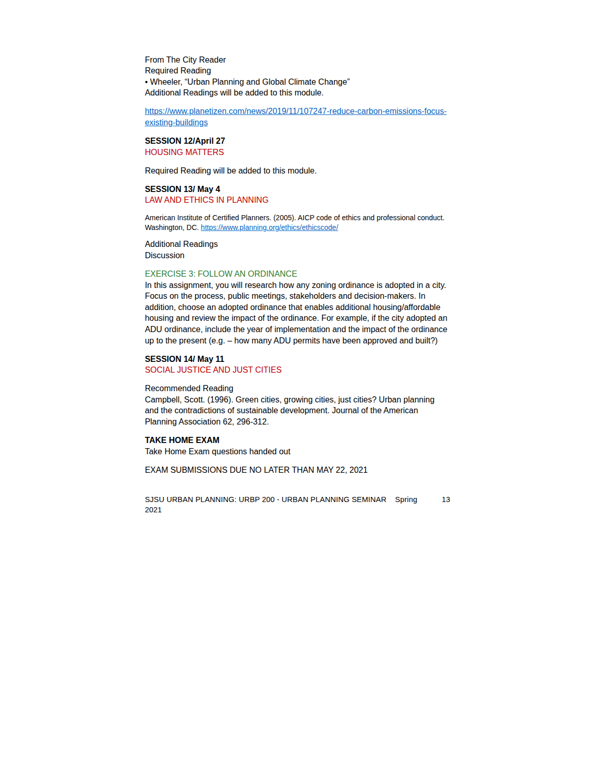From The City Reader
Required Reading
• Wheeler, “Urban Planning and Global Climate Change”
Additional Readings will be added to this module.
https://www.planetizen.com/news/2019/11/107247-reduce-carbon-emissions-focus-existing-buildings
SESSION 12/April 27
HOUSING MATTERS
Required Reading will be added to this module.
SESSION 13/ May 4
LAW AND ETHICS IN PLANNING
American Institute of Certified Planners. (2005). AICP code of ethics and professional conduct. Washington, DC. https://www.planning.org/ethics/ethicscode/
Additional Readings
Discussion
EXERCISE 3: FOLLOW AN ORDINANCE
In this assignment, you will research how any zoning ordinance is adopted in a city. Focus on the process, public meetings, stakeholders and decision-makers. In addition, choose an adopted ordinance that enables additional housing/affordable housing and review the impact of the ordinance. For example, if the city adopted an ADU ordinance, include the year of implementation and the impact of the ordinance up to the present (e.g. – how many ADU permits have been approved and built?)
SESSION 14/ May 11
SOCIAL JUSTICE AND JUST CITIES
Recommended Reading
Campbell, Scott. (1996). Green cities, growing cities, just cities? Urban planning and the contradictions of sustainable development. Journal of the American Planning Association 62, 296-312.
TAKE HOME EXAM
Take Home Exam questions handed out
EXAM SUBMISSIONS DUE NO LATER THAN MAY 22, 2021
SJSU URBAN PLANNING: URBP 200 - URBAN PLANNING SEMINAR Spring 2021 13